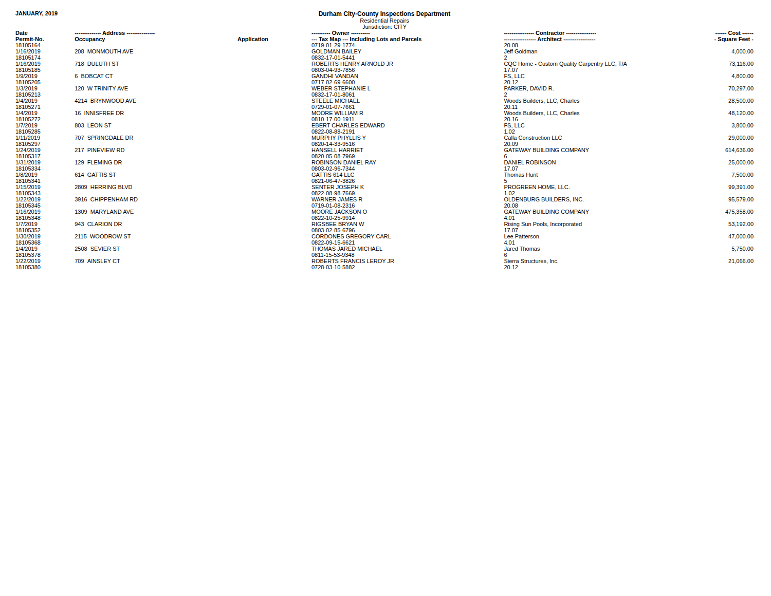| JANUARY, 2019 | Durham City-County Inspections Department | |
| | Residential Repairs | |
| | Jurisdiction: CITY | |
| Date | -------------- Address --------------- | | ---------- Owner ---------- | ---------------- Contractor ---------------- | ------ Cost ------ |
| --- | --- | --- | --- | --- | --- |
| Permit-No. | Occupancy | Application | --- Tax Map --- Including Lots and Parcels | ----------------- Architect ----------------- | - Square Feet - |
| 18105164 | | | 0719-01-29-1774 | 20.08 | |
| 1/16/2019 | 208 MONMOUTH AVE | | GOLDMAN BAILEY | Jeff Goldman | 4,000.00 |
| 18105174 | | | 0832-17-01-5441 | 2 | |
| 1/16/2019 | 718 DULUTH ST | | ROBERTS HENRY ARNOLD JR | CQC Home - Custom Quality Carpentry LLC, T/A | 73,116.00 |
| 18105185 | | | 0803-04-93-7856 | 17.07 | |
| 1/9/2019 | 6 BOBCAT CT | | GANDHI VANDAN | FS, LLC | 4,800.00 |
| 18105205 | | | 0717-02-69-6600 | 20.12 | |
| 1/3/2019 | 120 W TRINITY AVE | | WEBER STEPHANIE L | PARKER, DAVID R. | 70,297.00 |
| 18105213 | | | 0832-17-01-8061 | 2 | |
| 1/4/2019 | 4214 BRYNWOOD AVE | | STEELE MICHAEL | Woods Builders, LLC, Charles | 28,500.00 |
| 18105271 | | | 0729-01-07-7661 | 20.11 | |
| 1/4/2019 | 16 INNISFREE DR | | MOORE WILLIAM R | Woods Builders, LLC, Charles | 48,120.00 |
| 18105272 | | | 0810-17-00-1911 | 20.16 | |
| 1/7/2019 | 803 LEON ST | | EBERT CHARLES EDWARD | FS, LLC | 3,800.00 |
| 18105285 | | | 0822-08-88-2191 | 1.02 | |
| 1/11/2019 | 707 SPRINGDALE DR | | MURPHY PHYLLIS Y | Calla Construction LLC | 29,000.00 |
| 18105297 | | | 0820-14-33-9516 | 20.09 | |
| 1/24/2019 | 217 PINEVIEW RD | | HANSELL HARRIET | GATEWAY BUILDING COMPANY | 614,636.00 |
| 18105317 | | | 0820-05-08-7969 | 6 | |
| 1/31/2019 | 129 FLEMING DR | | ROBINSON DANIEL RAY | DANIEL ROBINSON | 25,000.00 |
| 18105334 | | | 0803-02-96-7344 | 17.07 | |
| 1/8/2019 | 614 GATTIS ST | | GATTIS 614 LLC | Thomas Hunt | 7,500.00 |
| 18105341 | | | 0821-06-47-3826 | 5 | |
| 1/15/2019 | 2809 HERRING BLVD | | SENTER JOSEPH K | PROGREEN HOME, LLC. | 99,391.00 |
| 18105343 | | | 0822-08-98-7669 | 1.02 | |
| 1/22/2019 | 3916 CHIPPENHAM RD | | WARNER JAMES R | OLDENBURG BUILDERS, INC. | 95,579.00 |
| 18105345 | | | 0719-01-08-2316 | 20.08 | |
| 1/16/2019 | 1309 MARYLAND AVE | | MOORE JACKSON O | GATEWAY BUILDING COMPANY | 475,358.00 |
| 18105348 | | | 0822-10-25-9914 | 4.01 | |
| 1/7/2019 | 943 CLARION DR | | RIGSBEE BRYAN W | Rising Sun Pools, Incorporated | 53,192.00 |
| 18105352 | | | 0803-02-85-6796 | 17.07 | |
| 1/30/2019 | 2115 WOODROW ST | | CORDONES GREGORY CARL | Lee Patterson | 47,000.00 |
| 18105368 | | | 0822-09-15-6621 | 4.01 | |
| 1/4/2019 | 2508 SEVIER ST | | THOMAS JARED MICHAEL | Jared Thomas | 5,750.00 |
| 18105378 | | | 0811-15-53-9348 | 6 | |
| 1/22/2019 | 709 AINSLEY CT | | ROBERTS FRANCIS LEROY JR | Sierra Structures, Inc. | 21,066.00 |
| 18105380 | | | 0728-03-10-5882 | 20.12 | |